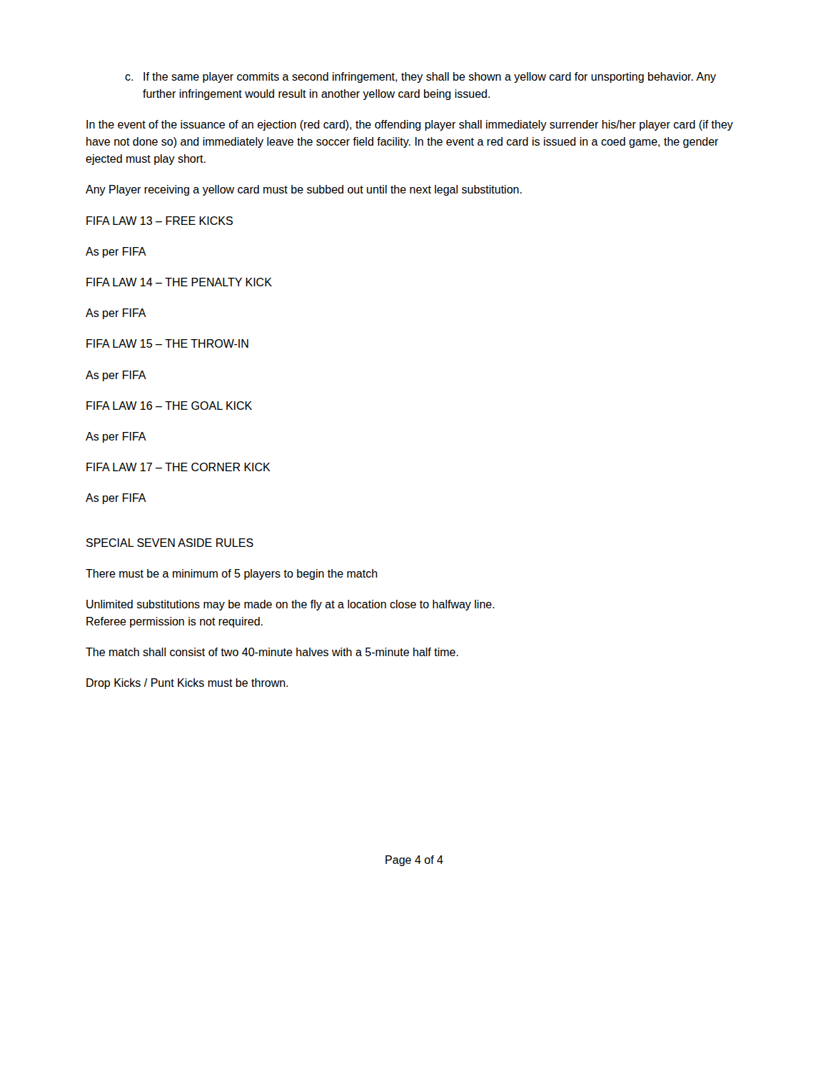If the same player commits a second infringement, they shall be shown a yellow card for unsporting behavior. Any further infringement would result in another yellow card being issued.
In the event of the issuance of an ejection (red card), the offending player shall immediately surrender his/her player card (if they have not done so) and immediately leave the soccer field facility. In the event a red card is issued in a coed game, the gender ejected must play short.
Any Player receiving a yellow card must be subbed out until the next legal substitution.
FIFA LAW 13 – FREE KICKS
As per FIFA
FIFA LAW 14 – THE PENALTY KICK
As per FIFA
FIFA LAW 15 – THE THROW-IN
As per FIFA
FIFA LAW 16 – THE GOAL KICK
As per FIFA
FIFA LAW 17 – THE CORNER KICK
As per FIFA
SPECIAL SEVEN ASIDE RULES
There must be a minimum of 5 players to begin the match
Unlimited substitutions may be made on the fly at a location close to halfway line.
Referee permission is not required.
The match shall consist of two 40-minute halves with a 5-minute half time.
Drop Kicks / Punt Kicks must be thrown.
Page 4 of 4